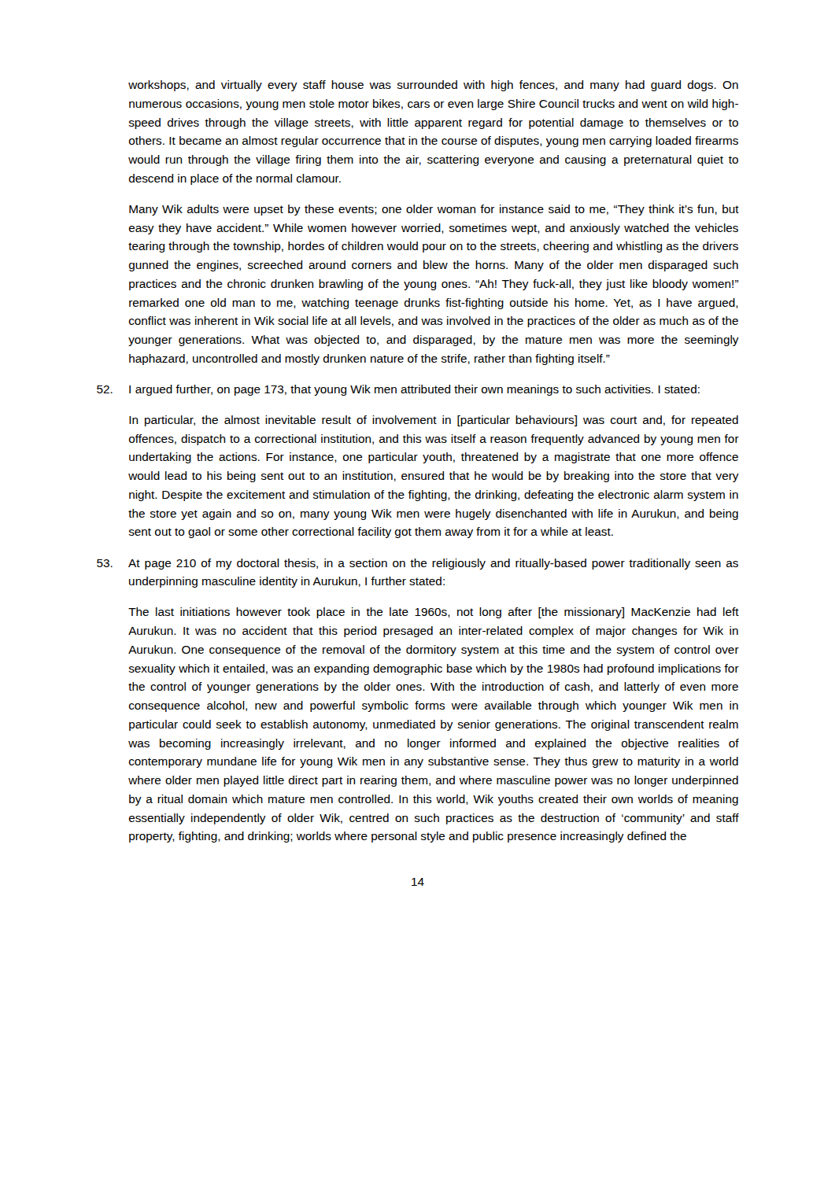workshops, and virtually every staff house was surrounded with high fences, and many had guard dogs. On numerous occasions, young men stole motor bikes, cars or even large Shire Council trucks and went on wild high-speed drives through the village streets, with little apparent regard for potential damage to themselves or to others. It became an almost regular occurrence that in the course of disputes, young men carrying loaded firearms would run through the village firing them into the air, scattering everyone and causing a preternatural quiet to descend in place of the normal clamour.
Many Wik adults were upset by these events; one older woman for instance said to me, “They think it’s fun, but easy they have accident.” While women however worried, sometimes wept, and anxiously watched the vehicles tearing through the township, hordes of children would pour on to the streets, cheering and whistling as the drivers gunned the engines, screeched around corners and blew the horns. Many of the older men disparaged such practices and the chronic drunken brawling of the young ones. “Ah! They fuck-all, they just like bloody women!” remarked one old man to me, watching teenage drunks fist-fighting outside his home. Yet, as I have argued, conflict was inherent in Wik social life at all levels, and was involved in the practices of the older as much as of the younger generations. What was objected to, and disparaged, by the mature men was more the seemingly haphazard, uncontrolled and mostly drunken nature of the strife, rather than fighting itself.”
52.
I argued further, on page 173, that young Wik men attributed their own meanings to such activities. I stated:
In particular, the almost inevitable result of involvement in [particular behaviours] was court and, for repeated offences, dispatch to a correctional institution, and this was itself a reason frequently advanced by young men for undertaking the actions. For instance, one particular youth, threatened by a magistrate that one more offence would lead to his being sent out to an institution, ensured that he would be by breaking into the store that very night. Despite the excitement and stimulation of the fighting, the drinking, defeating the electronic alarm system in the store yet again and so on, many young Wik men were hugely disenchanted with life in Aurukun, and being sent out to gaol or some other correctional facility got them away from it for a while at least.
53.
At page 210 of my doctoral thesis, in a section on the religiously and ritually-based power traditionally seen as underpinning masculine identity in Aurukun, I further stated:
The last initiations however took place in the late 1960s, not long after [the missionary] MacKenzie had left Aurukun. It was no accident that this period presaged an inter-related complex of major changes for Wik in Aurukun. One consequence of the removal of the dormitory system at this time and the system of control over sexuality which it entailed, was an expanding demographic base which by the 1980s had profound implications for the control of younger generations by the older ones. With the introduction of cash, and latterly of even more consequence alcohol, new and powerful symbolic forms were available through which younger Wik men in particular could seek to establish autonomy, unmediated by senior generations. The original transcendent realm was becoming increasingly irrelevant, and no longer informed and explained the objective realities of contemporary mundane life for young Wik men in any substantive sense. They thus grew to maturity in a world where older men played little direct part in rearing them, and where masculine power was no longer underpinned by a ritual domain which mature men controlled. In this world, Wik youths created their own worlds of meaning essentially independently of older Wik, centred on such practices as the destruction of ‘community’ and staff property, fighting, and drinking; worlds where personal style and public presence increasingly defined the
14